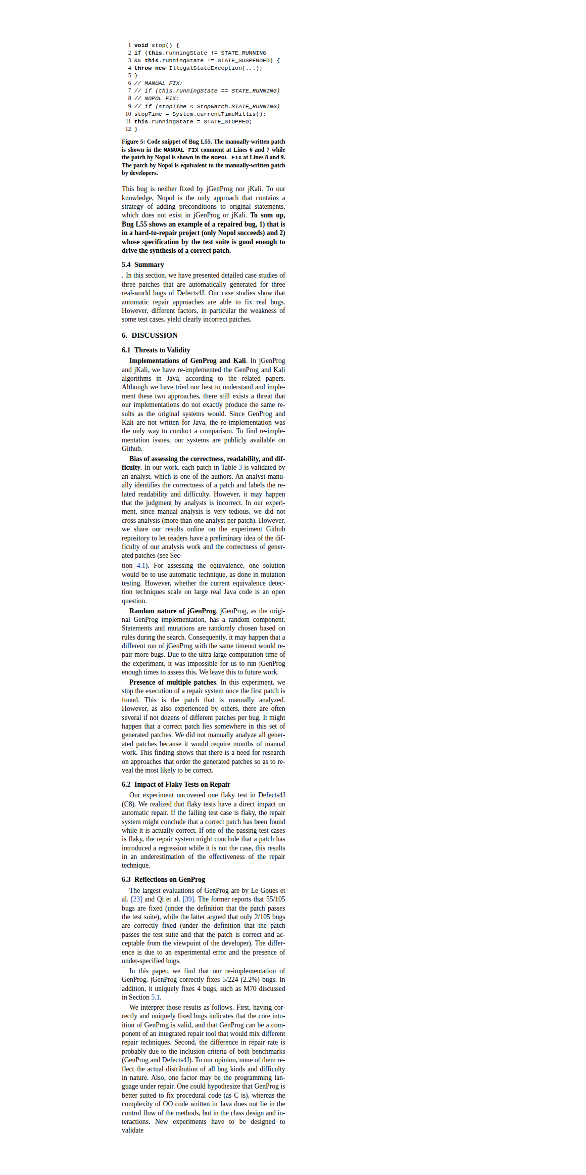| 1 | void stop() { |
| 2 | if ( this .runningState != STATE_RUNNING |
| 3 | && this .runningState != STATE_SUSPENDED) { |
| 4 | throw new IllegalStateException(...); |
| 5 | } |
| 6 | // MANUAL FIX: |
| 7 | // if (this.runningState == STATE_RUNNING) |
| 8 | // NOPOL FIX: |
| 9 | // if (stopTime < StopWatch.STATE_RUNNING) |
| 10 | stopTime = System.currentTimeMillis(); |
| 11 | this .runningState = STATE_STOPPED; |
| 12 | } |
Figure 5: Code snippet of Bug L55. The manually-written patch is shown in the MANUAL FIX comment at Lines 6 and 7 while the patch by Nopol is shown in the NOPOL FIX at Lines 8 and 9. The patch by Nopol is equivalent to the manually-written patch by developers.
This bug is neither fixed by jGenProg nor jKali. To our knowledge, Nopol is the only approach that contains a strategy of adding preconditions to original statements, which does not exist in jGenProg or jKali. To sum up, Bug L55 shows an example of a repaired bug, 1) that is in a hard-to-repair project (only Nopol succeeds) and 2) whose specification by the test suite is good enough to drive the synthesis of a correct patch.
5.4 Summary
. In this section, we have presented detailed case studies of three patches that are automatically generated for three real-world bugs of Defects4J. Our case studies show that automatic repair approaches are able to fix real bugs. However, different factors, in particular the weakness of some test cases, yield clearly incorrect patches.
6. DISCUSSION
6.1 Threats to Validity
Implementations of GenProg and Kali. In jGenProg and jKali, we have re-implemented the GenProg and Kali algorithms in Java, according to the related papers. Although we have tried our best to understand and implement these two approaches, there still exists a threat that our implementations do not exactly produce the same results as the original systems would. Since GenProg and Kali are not written for Java, the re-implementation was the only way to conduct a comparison. To find re-implementation issues, our systems are publicly available on Github.
Bias of assessing the correctness, readability, and difficulty. In our work, each patch in Table 3 is validated by an analyst, which is one of the authors. An analyst manually identifies the correctness of a patch and labels the related readability and difficulty. However, it may happen that the judgment by analysts is incorrect. In our experiment, since manual analysis is very tedious, we did not cross analysis (more than one analyst per patch). However, we share our results online on the experiment Github repository to let readers have a preliminary idea of the difficulty of our analysis work and the correctness of generated patches (see Sec-
tion 4.1). For assessing the equivalence, one solution would be to use automatic technique, as done in mutation testing. However, whether the current equivalence detection techniques scale on large real Java code is an open question.
Random nature of jGenProg. jGenProg, as the original GenProg implementation, has a random component. Statements and mutations are randomly chosen based on rules during the search. Consequently, it may happen that a different run of jGenProg with the same timeout would repair more bugs. Due to the ultra large computation time of the experiment, it was impossible for us to run jGenProg enough times to assess this. We leave this to future work.
Presence of multiple patches. In this experiment, we stop the execution of a repair system once the first patch is found. This is the patch that is manually analyzed. However, as also experienced by others, there are often several if not dozens of different patches per bug. It might happen that a correct patch lies somewhere in this set of generated patches. We did not manually analyze all generated patches because it would require months of manual work. This finding shows that there is a need for research on approaches that order the generated patches so as to reveal the most likely to be correct.
6.2 Impact of Flaky Tests on Repair
Our experiment uncovered one flaky test in Defects4J (C8). We realized that flaky tests have a direct impact on automatic repair. If the failing test case is flaky, the repair system might conclude that a correct patch has been found while it is actually correct. If one of the passing test cases is flaky, the repair system might conclude that a patch has introduced a regression while it is not the case, this results in an underestimation of the effectiveness of the repair technique.
6.3 Reflections on GenProg
The largest evaluations of GenProg are by Le Goues et al. [23] and Qi et al. [39]. The former reports that 55/105 bugs are fixed (under the definition that the patch passes the test suite), while the latter argued that only 2/105 bugs are correctly fixed (under the definition that the patch passes the test suite and that the patch is correct and acceptable from the viewpoint of the developer). The difference is due to an experimental error and the presence of under-specified bugs.
In this paper, we find that our re-implementation of GenProg, jGenProg correctly fixes 5/224 (2.2%) bugs. In addition, it uniquely fixes 4 bugs, such as M70 discussed in Section 5.1.
We interpret those results as follows. First, having correctly and uniquely fixed bugs indicates that the core intuition of GenProg is valid, and that GenProg can be a component of an integrated repair tool that would mix different repair techniques. Second, the difference in repair rate is probably due to the inclusion criteria of both benchmarks (GenProg and Defects4J). To our opinion, none of them reflect the actual distribution of all bug kinds and difficulty in nature. Also, one factor may be the programming language under repair. One could hypothesize that GenProg is better suited to fix procedural code (as C is), whereas the complexity of OO code written in Java does not lie in the control flow of the methods, but in the class design and interactions. New experiments have to be designed to validate